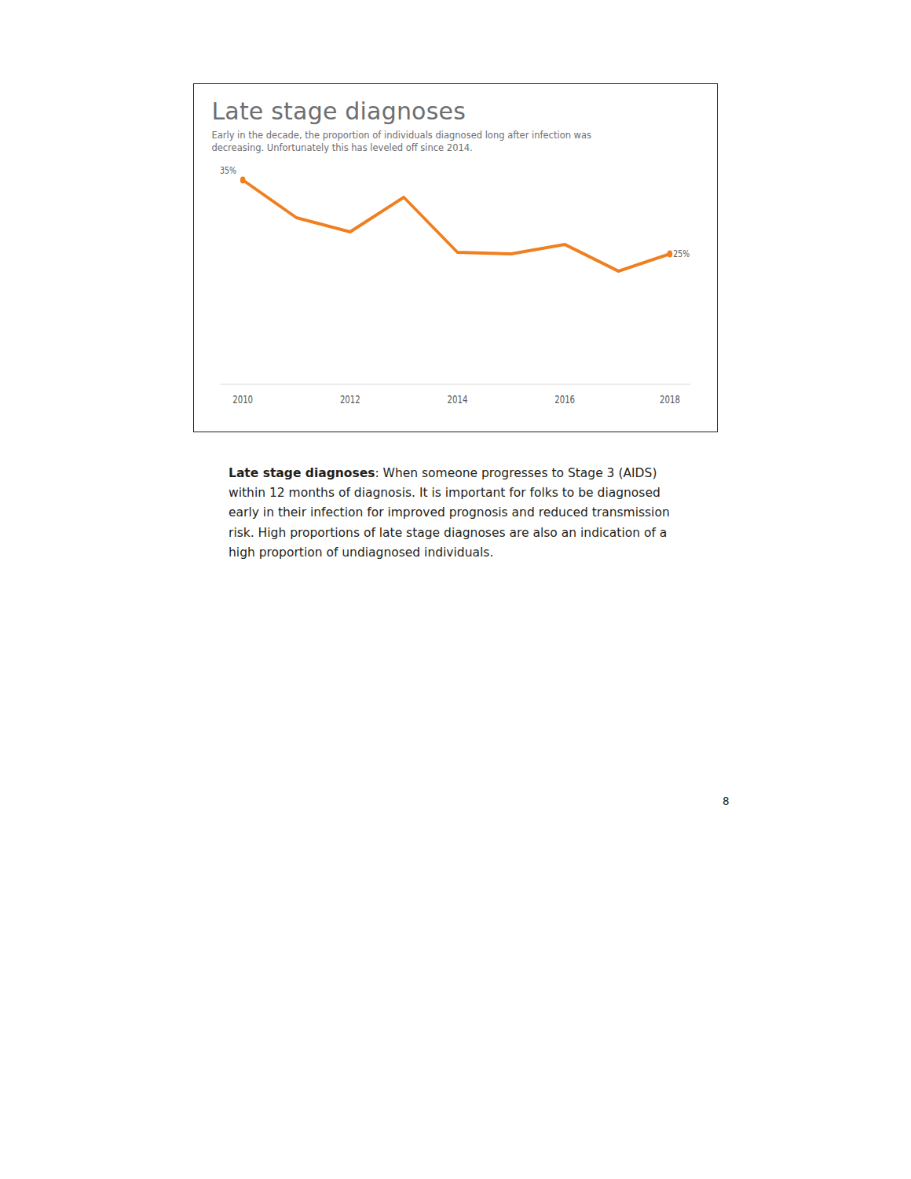Late stage diagnoses
Early in the decade, the proportion of individuals diagnosed long after infection was decreasing. Unfortunately this has leveled off since 2014.
35% 25% 2010 2012 2014 2016 2018
Late stage diagnoses: When someone progresses to Stage 3 (AIDS) within 12 months of diagnosis. It is important for folks to be diagnosed early in their infection for improved prognosis and reduced transmission risk. High proportions of late stage diagnoses are also an indication of a high proportion of undiagnosed individuals.
8